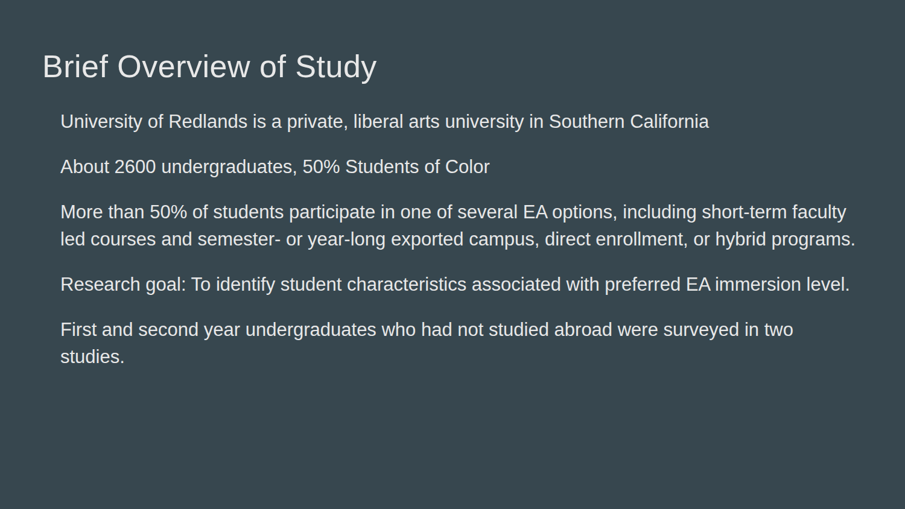Brief Overview of Study
University of Redlands is a private, liberal arts university in Southern California
About 2600 undergraduates, 50% Students of Color
More than 50% of students participate in one of several EA options, including short-term faculty led courses and semester- or year-long exported campus, direct enrollment, or hybrid programs.
Research goal: To identify student characteristics associated with preferred EA immersion level.
First and second year undergraduates who had not studied abroad were surveyed in two studies.